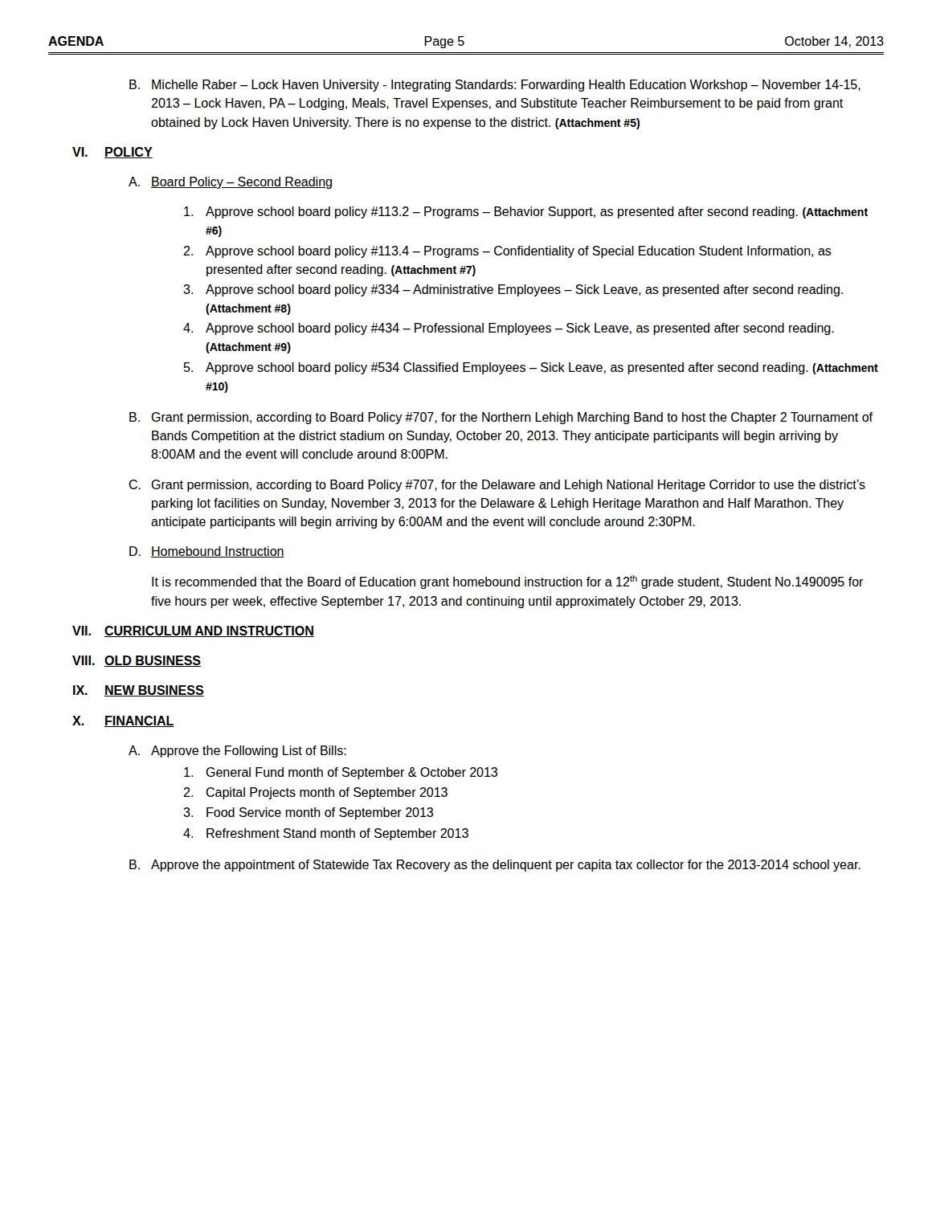AGENDA
Page 5
October 14, 2013
B.
Michelle Raber – Lock Haven University - Integrating Standards: Forwarding Health Education Workshop – November 14-15, 2013 – Lock Haven, PA – Lodging, Meals, Travel Expenses, and Substitute Teacher Reimbursement to be paid from grant obtained by Lock Haven University. There is no expense to the district. (Attachment #5)
VI.
POLICY
A.
Board Policy – Second Reading
1.
Approve school board policy #113.2 – Programs – Behavior Support, as presented after second reading. (Attachment #6)
2.
Approve school board policy #113.4 – Programs – Confidentiality of Special Education Student Information, as presented after second reading. (Attachment #7)
3.
Approve school board policy #334 – Administrative Employees – Sick Leave, as presented after second reading. (Attachment #8)
4.
Approve school board policy #434 – Professional Employees – Sick Leave, as presented after second reading. (Attachment #9)
5.
Approve school board policy #534 Classified Employees – Sick Leave, as presented after second reading. (Attachment #10)
B.
Grant permission, according to Board Policy #707, for the Northern Lehigh Marching Band to host the Chapter 2 Tournament of Bands Competition at the district stadium on Sunday, October 20, 2013. They anticipate participants will begin arriving by 8:00AM and the event will conclude around 8:00PM.
C.
Grant permission, according to Board Policy #707, for the Delaware and Lehigh National Heritage Corridor to use the district’s parking lot facilities on Sunday, November 3, 2013 for the Delaware & Lehigh Heritage Marathon and Half Marathon. They anticipate participants will begin arriving by 6:00AM and the event will conclude around 2:30PM.
D.
Homebound Instruction
It is recommended that the Board of Education grant homebound instruction for a 12th grade student, Student No.1490095 for five hours per week, effective September 17, 2013 and continuing until approximately October 29, 2013.
VII.
CURRICULUM AND INSTRUCTION
VIII.
OLD BUSINESS
IX.
NEW BUSINESS
X.
FINANCIAL
A.
Approve the Following List of Bills:
1.
General Fund month of September & October 2013
2.
Capital Projects month of September 2013
3.
Food Service month of September 2013
4.
Refreshment Stand month of September 2013
B.
Approve the appointment of Statewide Tax Recovery as the delinquent per capita tax collector for the 2013-2014 school year.